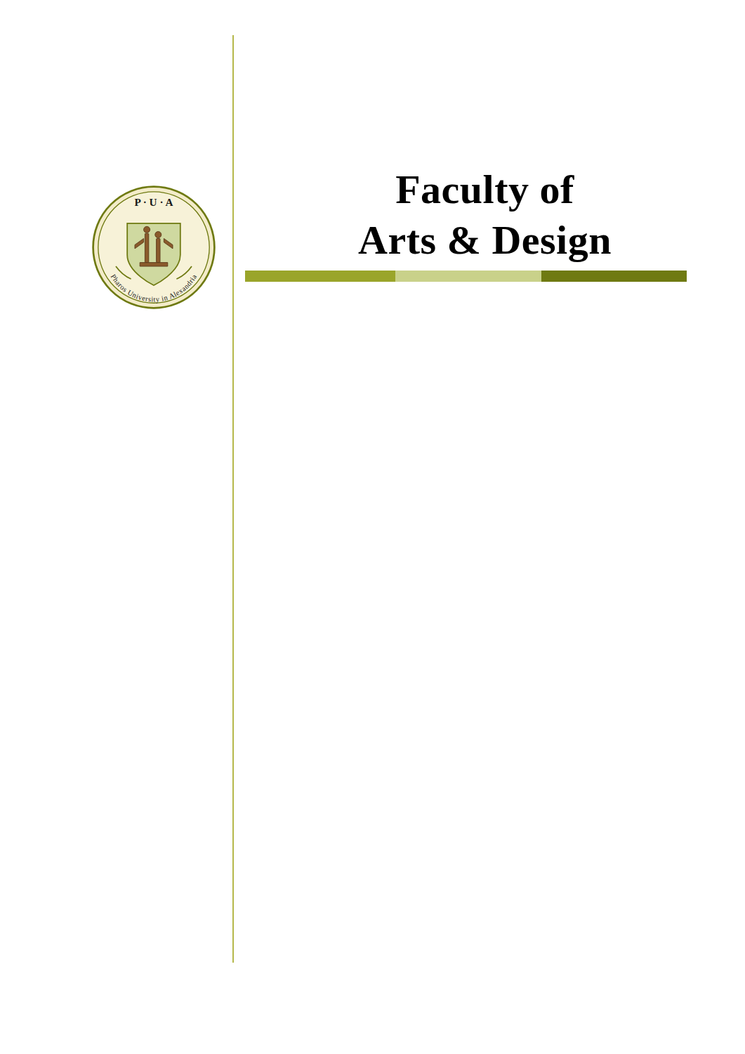P · U · A Pharos University in Alexandria
Faculty of
Arts & Design